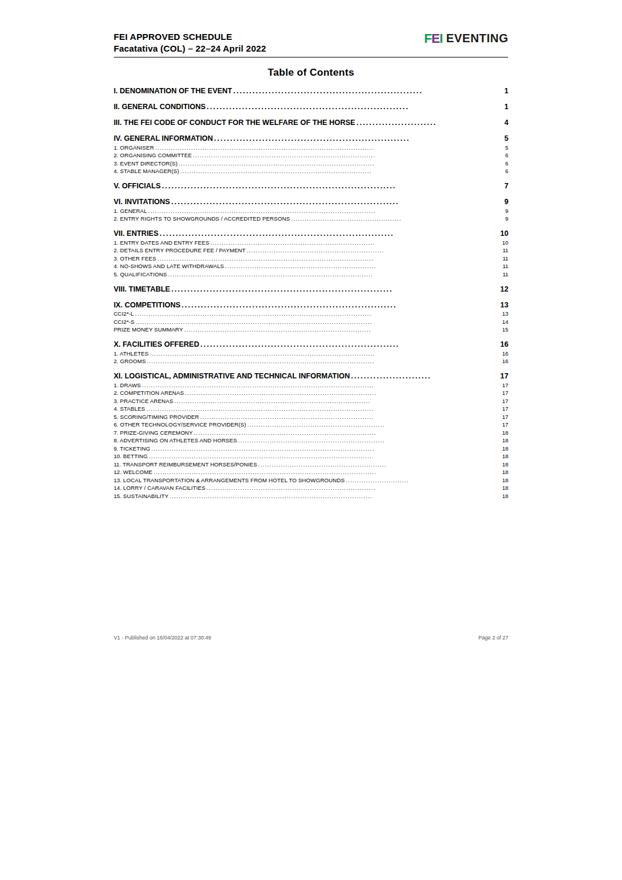FEI APPROVED SCHEDULE
Facatativa (COL) – 22–24 April 2022
FEI EVENTING
Table of Contents
I. DENOMINATION OF THE EVENT ........................................................... 1
II. GENERAL CONDITIONS ............................................................... 1
III. THE FEI CODE OF CONDUCT FOR THE WELFARE OF THE HORSE ......................... 4
IV. GENERAL INFORMATION ............................................................. 5
1. ORGANISER ................................................................................................. 5
2. ORGANISING COMMITTEE ................................................................................. 6
3. EVENT DIRECTOR(S) ....................................................................................... 6
4. STABLE MANAGER(S) ..................................................................................... 6
V. OFFICIALS ......................................................................... 7
VI. INVITATIONS ....................................................................... 9
1. GENERAL ..................................................................................................... 9
2. ENTRY RIGHTS TO SHOWGROUNDS / ACCREDITED PERSONS ................................................. 9
VII. ENTRIES ......................................................................... 10
1. ENTRY DATES AND ENTRY FEES ......................................................................... 10
2. DETAILS ENTRY PROCEDURE FEE / PAYMENT ............................................................. 11
3. OTHER FEES ................................................................................................ 11
4. NO-SHOWS AND LATE WITHDRAWALS ................................................................... 11
5. QUALIFICATIONS ........................................................................................... 11
VIII. TIMETABLE ..................................................................... 12
IX. COMPETITIONS ................................................................... 13
CCI2*-L ......................................................................................................... 13
CCI2*-S ......................................................................................................... 14
PRIZE MONEY SUMMARY ................................................................................... 15
X. FACILITIES OFFERED .............................................................. 16
1. ATHLETES .................................................................................................... 16
2. GROOMS ..................................................................................................... 16
XI. LOGISTICAL, ADMINISTRATIVE AND TECHNICAL INFORMATION ......................... 17
1. DRAWS ....................................................................................................... 17
2. COMPETITION ARENAS ..................................................................................... 17
3. PRACTICE ARENAS ....................................................................................... 17
4. STABLES ..................................................................................................... 17
5. SCORING/TIMING PROVIDER ............................................................................. 17
6. OTHER TECHNOLOGY/SERVICE PROVIDER(S) ............................................................. 17
7. PRIZE-GIVING CEREMONY ................................................................................. 18
8. ADVERTISING ON ATHLETES AND HORSES ................................................................. 18
9. TICKETING ................................................................................................... 18
10. BETTING .................................................................................................... 18
11. TRANSPORT REIMBURSEMENT HORSES/PONIES ......................................................... 18
12. WELCOME ................................................................................................... 18
13. LOCAL TRANSPORTATION & ARRANGEMENTS FROM HOTEL TO SHOWGROUNDS ............................ 18
14. LORRY / CARAVAN FACILITIES ........................................................................... 18
15. SUSTAINABILITY .......................................................................................... 18
V1 - Published on 16/04/2022 at 07:30:49
Page 2 of 27